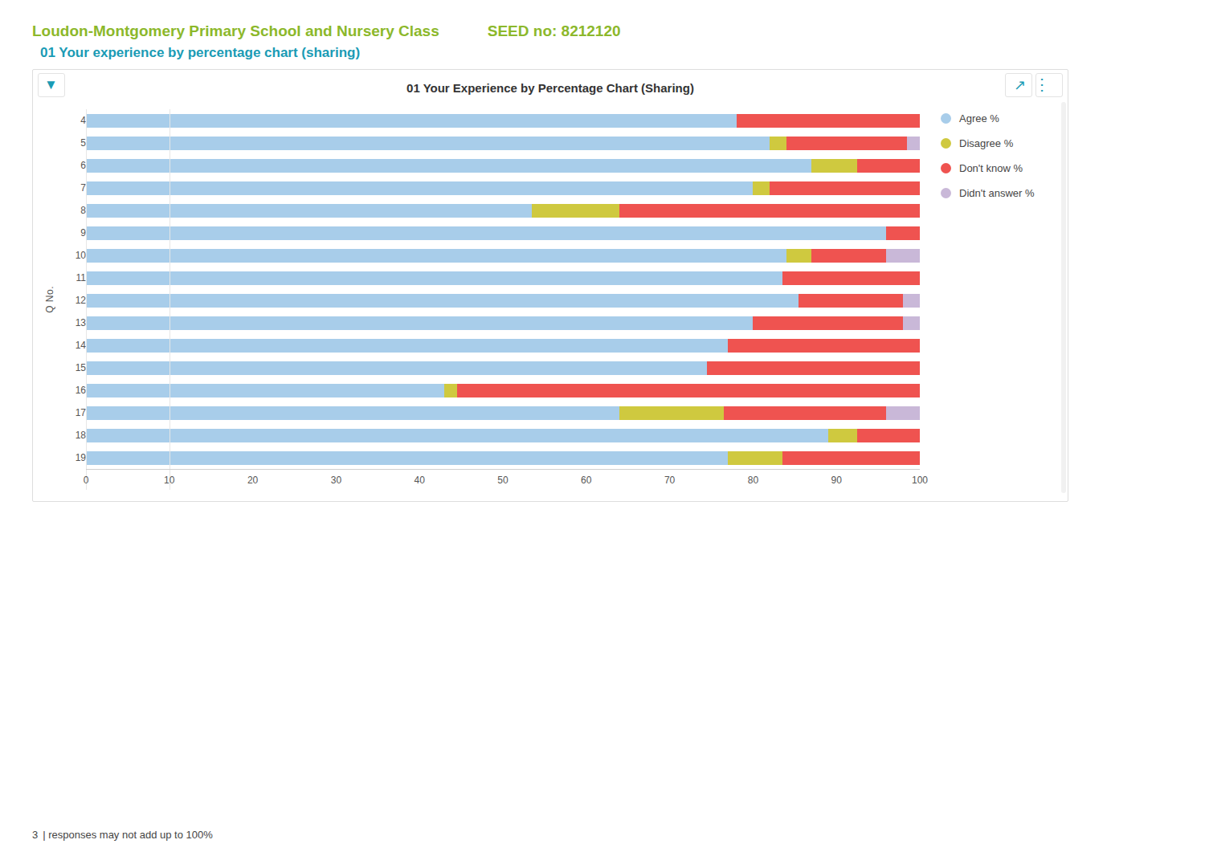Loudon-Montgomery Primary School and Nursery Class SEED no: 8212120
01 Your experience by percentage chart (sharing)
▼
↗
⋮
01 Your Experience by Percentage Chart (Sharing)
Q No.
| 4 | |
| 5 | |
| 6 | |
| 7 | |
| 8 | |
| 9 | |
| 10 | |
| 11 | |
| 12 | |
| 13 | |
| 14 | |
| 15 | |
| 16 | |
| 17 | |
| 18 | |
| 19 | |
0 10 20 30 40 50 60 70 80 90 100
Agree %
Disagree %
Don't know %
Didn't answer %
3| responses may not add up to 100%